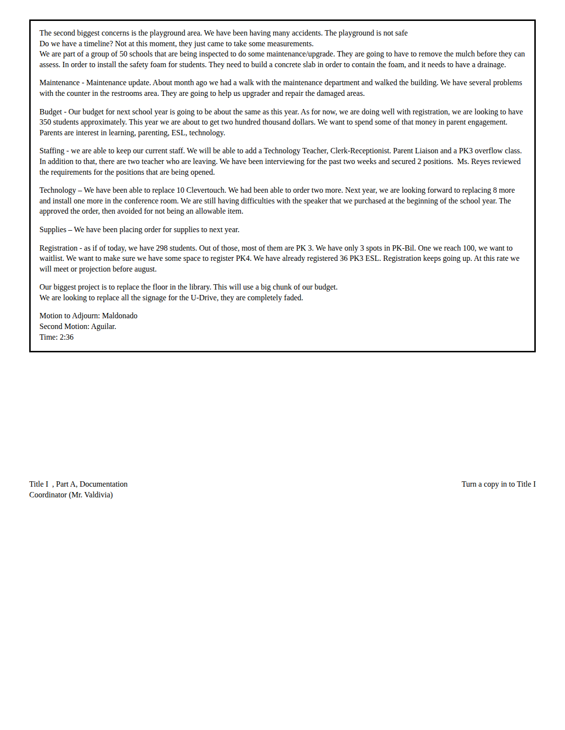The second biggest concerns is the playground area. We have been having many accidents. The playground is not safe
Do we have a timeline? Not at this moment, they just came to take some measurements.
We are part of a group of 50 schools that are being inspected to do some maintenance/upgrade. They are going to have to remove the mulch before they can assess. In order to install the safety foam for students. They need to build a concrete slab in order to contain the foam, and it needs to have a drainage.
Maintenance - Maintenance update. About month ago we had a walk with the maintenance department and walked the building. We have several problems with the counter in the restrooms area. They are going to help us upgrader and repair the damaged areas.
Budget - Our budget for next school year is going to be about the same as this year. As for now, we are doing well with registration, we are looking to have 350 students approximately. This year we are about to get two hundred thousand dollars. We want to spend some of that money in parent engagement.
Parents are interest in learning, parenting, ESL, technology.
Staffing - we are able to keep our current staff. We will be able to add a Technology Teacher, Clerk-Receptionist. Parent Liaison and a PK3 overflow class. In addition to that, there are two teacher who are leaving. We have been interviewing for the past two weeks and secured 2 positions. Ms. Reyes reviewed the requirements for the positions that are being opened.
Technology – We have been able to replace 10 Clevertouch. We had been able to order two more. Next year, we are looking forward to replacing 8 more and install one more in the conference room. We are still having difficulties with the speaker that we purchased at the beginning of the school year. The approved the order, then avoided for not being an allowable item.
Supplies – We have been placing order for supplies to next year.
Registration - as if of today, we have 298 students. Out of those, most of them are PK 3. We have only 3 spots in PK-Bil. One we reach 100, we want to waitlist. We want to make sure we have some space to register PK4. We have already registered 36 PK3 ESL. Registration keeps going up. At this rate we will meet or projection before august.
Our biggest project is to replace the floor in the library. This will use a big chunk of our budget.
We are looking to replace all the signage for the U-Drive, they are completely faded.
Motion to Adjourn: Maldonado
Second Motion: Aguilar.
Time: 2:36
Title I , Part A, Documentation
Coordinator (Mr. Valdivia)
Turn a copy in to Title I